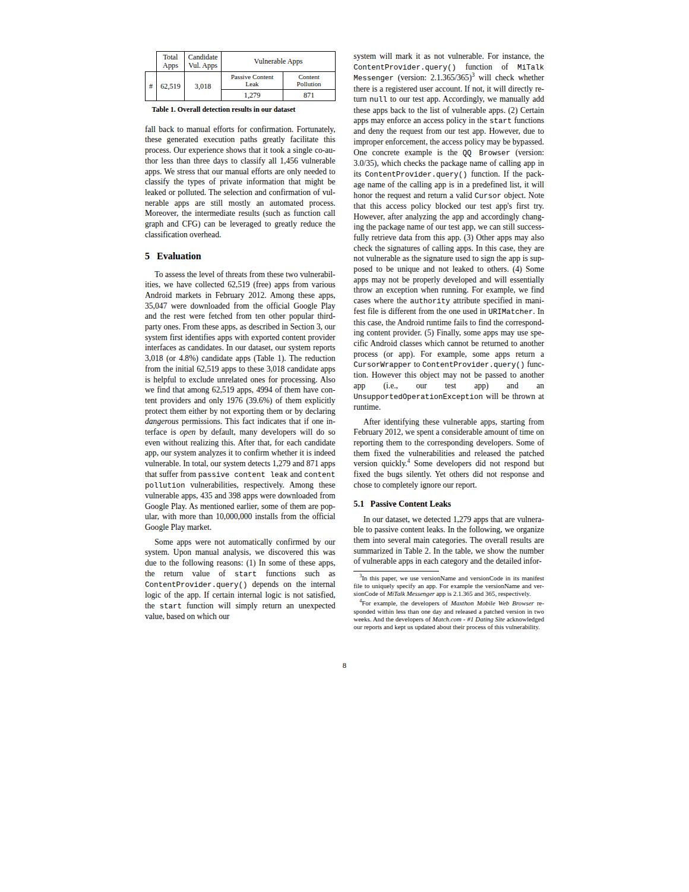| | Total Apps | Candidate Vul. Apps | Vulnerable Apps |
| # | 62,519 | 3,018 | Passive Content Leak | Content Pollution |
| 1,279 | 871 |
Table 1. Overall detection results in our dataset
fall back to manual efforts for confirmation. Fortunately, these generated execution paths greatly facilitate this process. Our experience shows that it took a single co-author less than three days to classify all 1,456 vulnerable apps. We stress that our manual efforts are only needed to classify the types of private information that might be leaked or polluted. The selection and confirmation of vulnerable apps are still mostly an automated process. Moreover, the intermediate results (such as function call graph and CFG) can be leveraged to greatly reduce the classification overhead.
5 Evaluation
To assess the level of threats from these two vulnerabilities, we have collected 62,519 (free) apps from various Android markets in February 2012. Among these apps, 35,047 were downloaded from the official Google Play and the rest were fetched from ten other popular third-party ones. From these apps, as described in Section 3, our system first identifies apps with exported content provider interfaces as candidates. In our dataset, our system reports 3,018 (or 4.8%) candidate apps (Table 1). The reduction from the initial 62,519 apps to these 3,018 candidate apps is helpful to exclude unrelated ones for processing. Also we find that among 62,519 apps, 4994 of them have content providers and only 1976 (39.6%) of them explicitly protect them either by not exporting them or by declaring dangerous permissions. This fact indicates that if one interface is open by default, many developers will do so even without realizing this. After that, for each candidate app, our system analyzes it to confirm whether it is indeed vulnerable. In total, our system detects 1,279 and 871 apps that suffer from passive content leak and content pollution vulnerabilities, respectively. Among these vulnerable apps, 435 and 398 apps were downloaded from Google Play. As mentioned earlier, some of them are popular, with more than 10,000,000 installs from the official Google Play market.
Some apps were not automatically confirmed by our system. Upon manual analysis, we discovered this was due to the following reasons: (1) In some of these apps, the return value of start functions such as ContentProvider.query() depends on the internal logic of the app. If certain internal logic is not satisfied, the start function will simply return an unexpected value, based on which our
system will mark it as not vulnerable. For instance, the ContentProvider.query() function of MiTalk Messenger (version: 2.1.365/365)3 will check whether there is a registered user account. If not, it will directly return null to our test app. Accordingly, we manually add these apps back to the list of vulnerable apps. (2) Certain apps may enforce an access policy in the start functions and deny the request from our test app. However, due to improper enforcement, the access policy may be bypassed. One concrete example is the QQ Browser (version: 3.0/35), which checks the package name of calling app in its ContentProvider.query() function. If the package name of the calling app is in a predefined list, it will honor the request and return a valid Cursor object. Note that this access policy blocked our test app's first try. However, after analyzing the app and accordingly changing the package name of our test app, we can still successfully retrieve data from this app. (3) Other apps may also check the signatures of calling apps. In this case, they are not vulnerable as the signature used to sign the app is supposed to be unique and not leaked to others. (4) Some apps may not be properly developed and will essentially throw an exception when running. For example, we find cases where the authority attribute specified in manifest file is different from the one used in URIMatcher. In this case, the Android runtime fails to find the corresponding content provider. (5) Finally, some apps may use specific Android classes which cannot be returned to another process (or app). For example, some apps return a CursorWrapper to ContentProvider.query() function. However this object may not be passed to another app (i.e., our test app) and an UnsupportedOperationException will be thrown at runtime.
After identifying these vulnerable apps, starting from February 2012, we spent a considerable amount of time on reporting them to the corresponding developers. Some of them fixed the vulnerabilities and released the patched version quickly.4 Some developers did not respond but fixed the bugs silently. Yet others did not response and chose to completely ignore our report.
5.1 Passive Content Leaks
In our dataset, we detected 1,279 apps that are vulnerable to passive content leaks. In the following, we organize them into several main categories. The overall results are summarized in Table 2. In the table, we show the number of vulnerable apps in each category and the detailed infor-
3In this paper, we use versionName and versionCode in its manifest file to uniquely specify an app. For example the versionName and versionCode of MiTalk Messenger app is 2.1.365 and 365, respectively.
4For example, the developers of Maxthon Mobile Web Browser responded within less than one day and released a patched version in two weeks. And the developers of Match.com - #1 Dating Site acknowledged our reports and kept us updated about their process of this vulnerability.
8